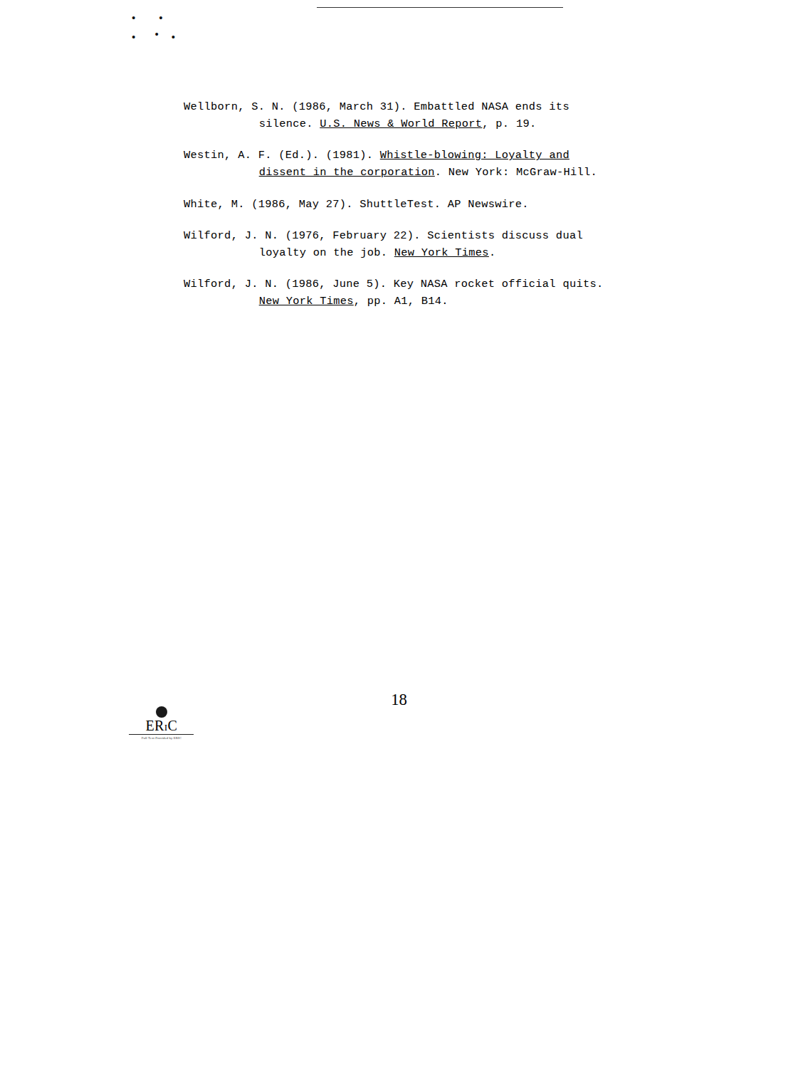• • • • •
Wellborn, S. N. (1986, March 31). Embattled NASA ends its silence. U.S. News & World Report, p. 19.
Westin, A. F. (Ed.). (1981). Whistle-blowing: Loyalty and dissent in the corporation. New York: McGraw-Hill.
White, M. (1986, May 27). ShuttleTest. AP Newswire.
Wilford, J. N. (1976, February 22). Scientists discuss dual loyalty on the job. New York Times.
Wilford, J. N. (1986, June 5). Key NASA rocket official quits. New York Times, pp. A1, B14.
18
ERIC
Full Text Provided by ERIC